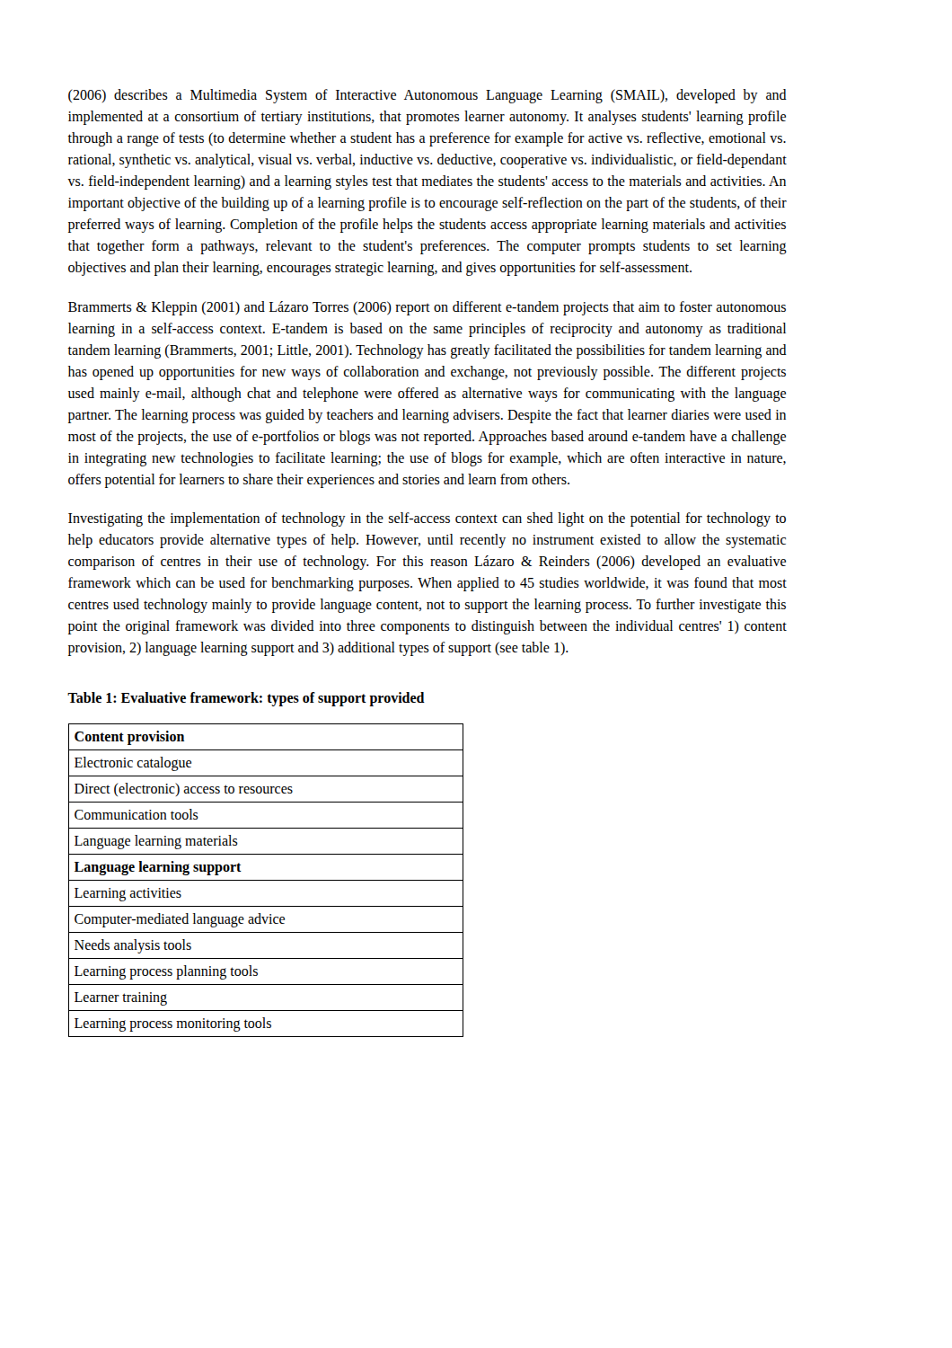(2006) describes a Multimedia System of Interactive Autonomous Language Learning (SMAIL), developed by and implemented at a consortium of tertiary institutions, that promotes learner autonomy. It analyses students' learning profile through a range of tests (to determine whether a student has a preference for example for active vs. reflective, emotional vs. rational, synthetic vs. analytical, visual vs. verbal, inductive vs. deductive, cooperative vs. individualistic, or field-dependant vs. field-independent learning) and a learning styles test that mediates the students' access to the materials and activities. An important objective of the building up of a learning profile is to encourage self-reflection on the part of the students, of their preferred ways of learning. Completion of the profile helps the students access appropriate learning materials and activities that together form a pathways, relevant to the student's preferences. The computer prompts students to set learning objectives and plan their learning, encourages strategic learning, and gives opportunities for self-assessment.
Brammerts & Kleppin (2001) and Lázaro Torres (2006) report on different e-tandem projects that aim to foster autonomous learning in a self-access context. E-tandem is based on the same principles of reciprocity and autonomy as traditional tandem learning (Brammerts, 2001; Little, 2001). Technology has greatly facilitated the possibilities for tandem learning and has opened up opportunities for new ways of collaboration and exchange, not previously possible. The different projects used mainly e-mail, although chat and telephone were offered as alternative ways for communicating with the language partner. The learning process was guided by teachers and learning advisers. Despite the fact that learner diaries were used in most of the projects, the use of e-portfolios or blogs was not reported. Approaches based around e-tandem have a challenge in integrating new technologies to facilitate learning; the use of blogs for example, which are often interactive in nature, offers potential for learners to share their experiences and stories and learn from others.
Investigating the implementation of technology in the self-access context can shed light on the potential for technology to help educators provide alternative types of help. However, until recently no instrument existed to allow the systematic comparison of centres in their use of technology. For this reason Lázaro & Reinders (2006) developed an evaluative framework which can be used for benchmarking purposes. When applied to 45 studies worldwide, it was found that most centres used technology mainly to provide language content, not to support the learning process. To further investigate this point the original framework was divided into three components to distinguish between the individual centres' 1) content provision, 2) language learning support and 3) additional types of support (see table 1).
Table 1: Evaluative framework: types of support provided
| Content provision |
| Electronic catalogue |
| Direct (electronic) access to resources |
| Communication tools |
| Language learning materials |
| Language learning support |
| Learning activities |
| Computer-mediated language advice |
| Needs analysis tools |
| Learning process planning tools |
| Learner training |
| Learning process monitoring tools |